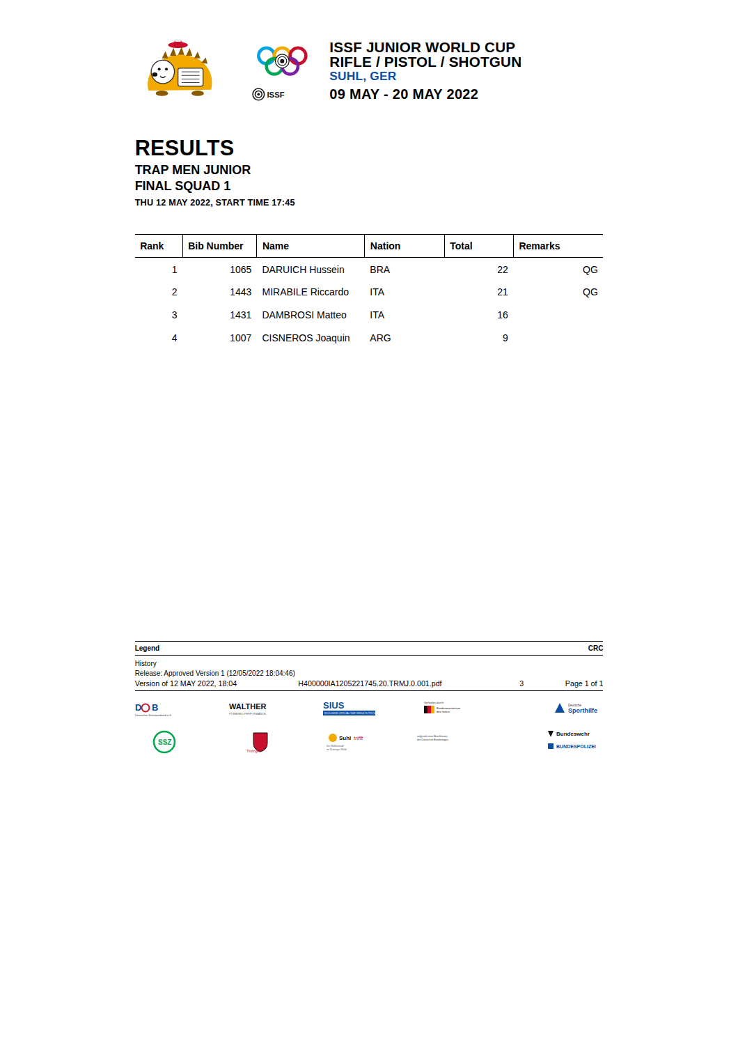ISSF JUNIOR WORLD CUP
RIFLE / PISTOL / SHOTGUN
SUHL, GER
ISSF
09 MAY - 20 MAY 2022
RESULTS
TRAP MEN JUNIOR
FINAL SQUAD 1
THU 12 MAY 2022, START TIME 17:45
| Rank | Bib Number | Name | Nation | Total | Remarks |
| --- | --- | --- | --- | --- | --- |
| 1 | 1065 | DARUICH Hussein | BRA | 22 | QG |
| 2 | 1443 | MIRABILE Riccardo | ITA | 21 | QG |
| 3 | 1431 | DAMBROSI Matteo | ITA | 16 | |
| 4 | 1007 | CISNEROS Joaquin | ARG | 9 | |
Legend CRC
History
Release: Approved Version 1 (12/05/2022 18:04:46)
Version of 12 MAY 2022, 18:04
H400000IA1205221745.20.TRMJ.0.001.pdf
3
Page 1 of 1
D B Deutscher Schützenbund e.V.
WALTHER POWERED PERFORMANCE.
SIUS EXCLUSIVE OFFICIAL ISSF RESULTS PROVIDER
Gefördert durch: Bundesministerium des Innern
Deutsche Sporthilfe
SSZ
Thüringen
Suhl trifft Die Waffenstadt im Thüringer Wald
aufgrund eines Beschlusses des Deutschen Bundestages
Bundeswehr BUNDESPOLIZEI